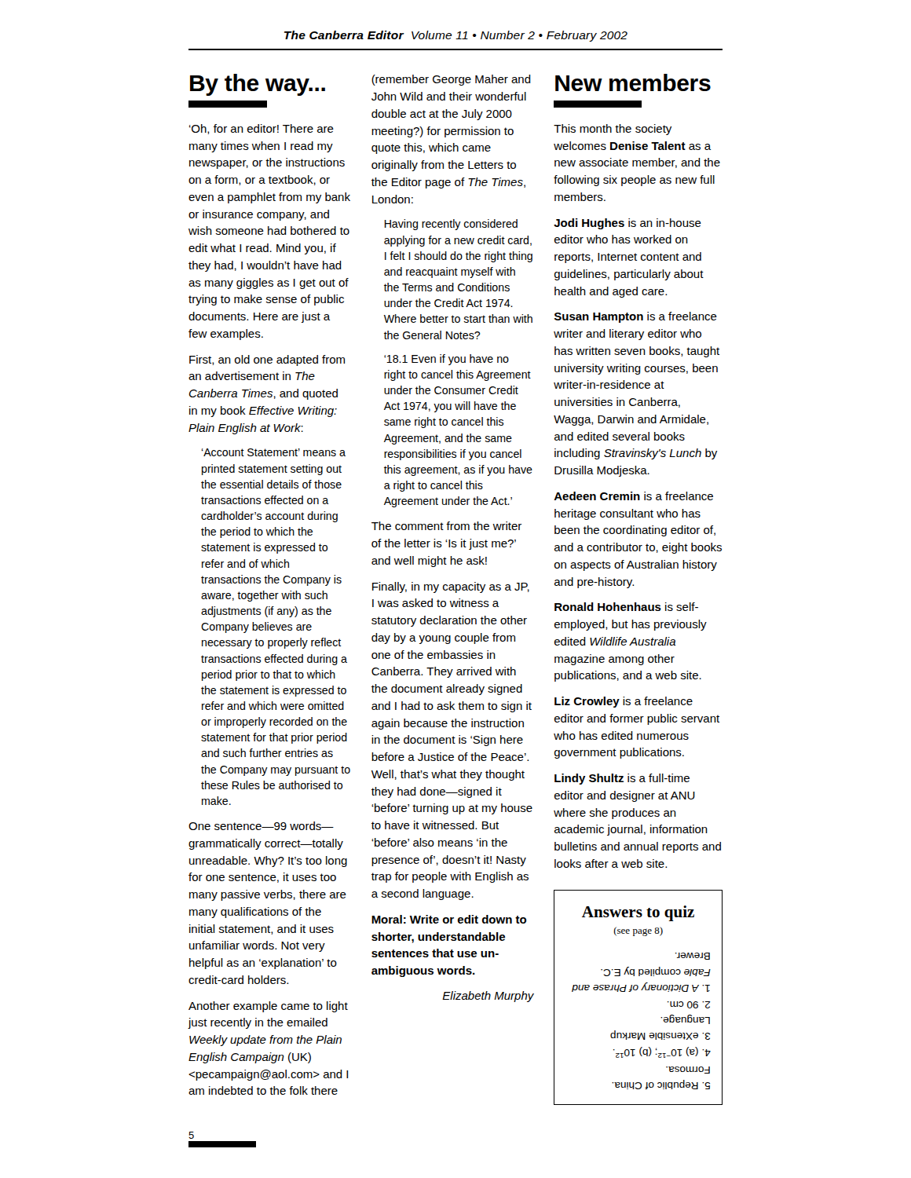The Canberra Editor Volume 11 • Number 2 • February 2002
By the way...
‘Oh, for an editor! There are many times when I read my newspaper, or the instructions on a form, or a textbook, or even a pamphlet from my bank or insurance company, and wish someone had bothered to edit what I read. Mind you, if they had, I wouldn’t have had as many giggles as I get out of trying to make sense of public documents. Here are just a few examples.
First, an old one adapted from an advertisement in The Canberra Times, and quoted in my book Effective Writing: Plain English at Work:
‘Account Statement’ means a printed statement setting out the essential details of those transactions effected on a cardholder’s account during the period to which the statement is expressed to refer and of which transactions the Company is aware, together with such adjustments (if any) as the Company believes are necessary to properly reflect transactions effected during a period prior to that to which the statement is expressed to refer and which were omitted or improperly recorded on the statement for that prior period and such further entries as the Company may pursuant to these Rules be authorised to make.
One sentence—99 words—grammatically correct—totally unreadable. Why? It’s too long for one sentence, it uses too many passive verbs, there are many qualifications of the initial statement, and it uses unfamiliar words. Not very helpful as an ‘explanation’ to credit-card holders.
Another example came to light just recently in the emailed Weekly update from the Plain English Campaign (UK) <pecampaign@aol.com> and I am indebted to the folk there
(remember George Maher and John Wild and their wonderful double act at the July 2000 meeting?) for permission to quote this, which came originally from the Letters to the Editor page of The Times, London:
Having recently considered applying for a new credit card, I felt I should do the right thing and reacquaint myself with the Terms and Conditions under the Credit Act 1974. Where better to start than with the General Notes?
‘18.1 Even if you have no right to cancel this Agreement under the Consumer Credit Act 1974, you will have the same right to cancel this Agreement, and the same responsibilities if you cancel this agreement, as if you have a right to cancel this Agreement under the Act.’
The comment from the writer of the letter is ‘Is it just me?’ and well might he ask!
Finally, in my capacity as a JP, I was asked to witness a statutory declaration the other day by a young couple from one of the embassies in Canberra. They arrived with the document already signed and I had to ask them to sign it again because the instruction in the document is ‘Sign here before a Justice of the Peace’. Well, that’s what they thought they had done—signed it ‘before’ turning up at my house to have it witnessed. But ‘before’ also means ‘in the presence of’, doesn’t it! Nasty trap for people with English as a second language.
Moral: Write or edit down to shorter, understandable sentences that use un-ambiguous words.
Elizabeth Murphy
New members
This month the society welcomes Denise Talent as a new associate member, and the following six people as new full members.
Jodi Hughes is an in-house editor who has worked on reports, Internet content and guidelines, particularly about health and aged care.
Susan Hampton is a freelance writer and literary editor who has written seven books, taught university writing courses, been writer-in-residence at universities in Canberra, Wagga, Darwin and Armidale, and edited several books including Stravinsky's Lunch by Drusilla Modjeska.
Aedeen Cremin is a freelance heritage consultant who has been the coordinating editor of, and a contributor to, eight books on aspects of Australian history and pre-history.
Ronald Hohenhaus is self-employed, but has previously edited Wildlife Australia magazine among other publications, and a web site.
Liz Crowley is a freelance editor and former public servant who has edited numerous government publications.
Lindy Shultz is a full-time editor and designer at ANU where she produces an academic journal, information bulletins and annual reports and looks after a web site.
Answers to quiz
(see page 8)
5. Republic of China. Formosa.
4. (a) 10−12; (b) 1012.
3. eXtensible Markup Language.
2. 90 cm.
1. A Dictionary of Phrase and Fable compiled by E.C. Brewer.
5